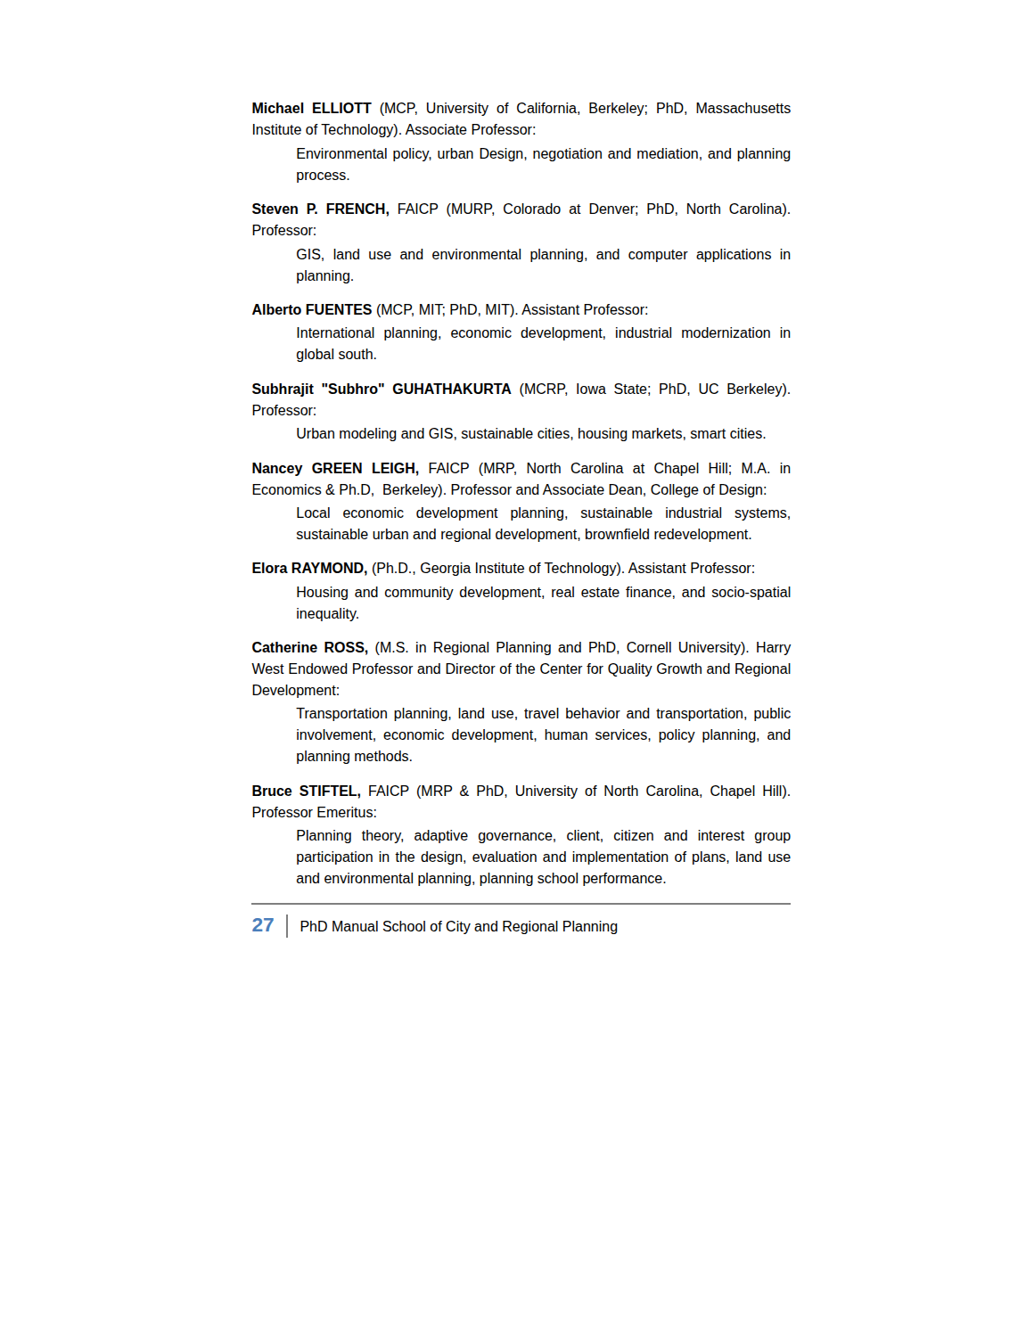Michael ELLIOTT (MCP, University of California, Berkeley; PhD, Massachusetts Institute of Technology). Associate Professor:
Environmental policy, urban Design, negotiation and mediation, and planning process.
Steven P. FRENCH, FAICP (MURP, Colorado at Denver; PhD, North Carolina). Professor:
GIS, land use and environmental planning, and computer applications in planning.
Alberto FUENTES (MCP, MIT; PhD, MIT). Assistant Professor:
International planning, economic development, industrial modernization in global south.
Subhrajit "Subhro" GUHATHAKURTA (MCRP, Iowa State; PhD, UC Berkeley). Professor:
Urban modeling and GIS, sustainable cities, housing markets, smart cities.
Nancey GREEN LEIGH, FAICP (MRP, North Carolina at Chapel Hill; M.A. in Economics & Ph.D, Berkeley). Professor and Associate Dean, College of Design:
Local economic development planning, sustainable industrial systems, sustainable urban and regional development, brownfield redevelopment.
Elora RAYMOND, (Ph.D., Georgia Institute of Technology). Assistant Professor:
Housing and community development, real estate finance, and socio-spatial inequality.
Catherine ROSS, (M.S. in Regional Planning and PhD, Cornell University). Harry West Endowed Professor and Director of the Center for Quality Growth and Regional Development:
Transportation planning, land use, travel behavior and transportation, public involvement, economic development, human services, policy planning, and planning methods.
Bruce STIFTEL, FAICP (MRP & PhD, University of North Carolina, Chapel Hill). Professor Emeritus:
Planning theory, adaptive governance, client, citizen and interest group participation in the design, evaluation and implementation of plans, land use and environmental planning, planning school performance.
27 PhD Manual School of City and Regional Planning